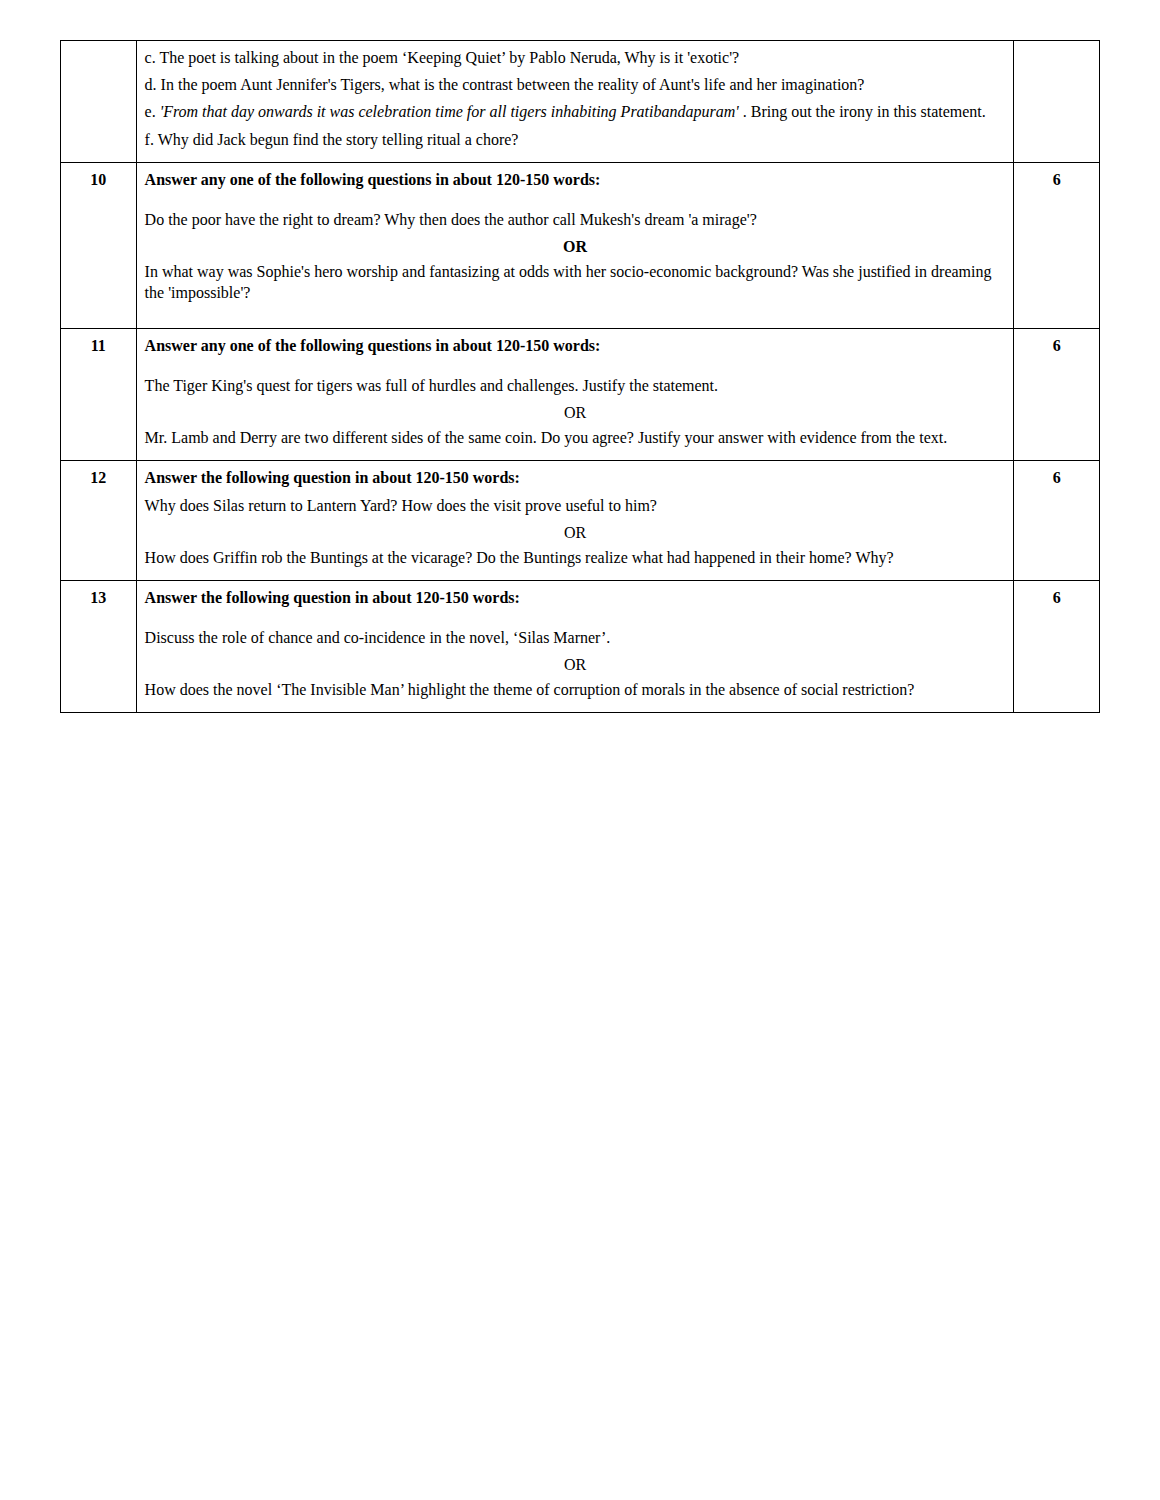| | c. The poet is talking about in the poem ‘Keeping Quiet’ by Pablo Neruda, Why is it 'exotic'? d. In the poem Aunt Jennifer's Tigers, what is the contrast between the reality of Aunt's life and her imagination? e. 'From that day onwards it was celebration time for all tigers inhabiting Pratibandapuram' . Bring out the irony in this statement. f. Why did Jack begun find the story telling ritual a chore? | |
| 10 | Answer any one of the following questions in about 120-150 words: Do the poor have the right to dream? Why then does the author call Mukesh's dream 'a mirage'? OR In what way was Sophie's hero worship and fantasizing at odds with her socio-economic background? Was she justified in dreaming the 'impossible'? | 6 |
| 11 | Answer any one of the following questions in about 120-150 words: The Tiger King's quest for tigers was full of hurdles and challenges. Justify the statement. OR Mr. Lamb and Derry are two different sides of the same coin. Do you agree? Justify your answer with evidence from the text. | 6 |
| 12 | Answer the following question in about 120-150 words: Why does Silas return to Lantern Yard? How does the visit prove useful to him? OR How does Griffin rob the Buntings at the vicarage? Do the Buntings realize what had happened in their home? Why? | 6 |
| 13 | Answer the following question in about 120-150 words: Discuss the role of chance and co-incidence in the novel, ‘Silas Marner’. OR How does the novel ‘The Invisible Man’ highlight the theme of corruption of morals in the absence of social restriction? | 6 |